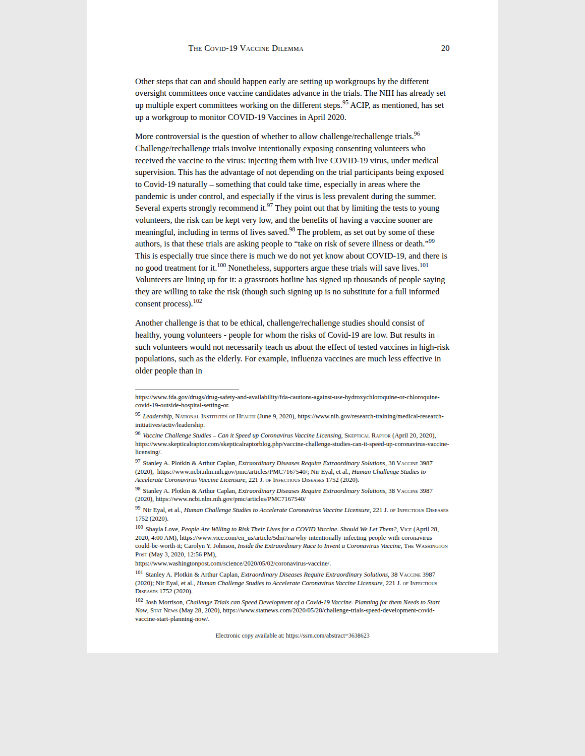The Covid-19 Vaccine Dilemma 20
Other steps that can and should happen early are setting up workgroups by the different oversight committees once vaccine candidates advance in the trials. The NIH has already set up multiple expert committees working on the different steps.95 ACIP, as mentioned, has set up a workgroup to monitor COVID-19 Vaccines in April 2020.
More controversial is the question of whether to allow challenge/rechallenge trials.96 Challenge/rechallenge trials involve intentionally exposing consenting volunteers who received the vaccine to the virus: injecting them with live COVID-19 virus, under medical supervision. This has the advantage of not depending on the trial participants being exposed to Covid-19 naturally – something that could take time, especially in areas where the pandemic is under control, and especially if the virus is less prevalent during the summer. Several experts strongly recommend it.97 They point out that by limiting the tests to young volunteers, the risk can be kept very low, and the benefits of having a vaccine sooner are meaningful, including in terms of lives saved.98 The problem, as set out by some of these authors, is that these trials are asking people to “take on risk of severe illness or death.”99 This is especially true since there is much we do not yet know about COVID-19, and there is no good treatment for it.100 Nonetheless, supporters argue these trials will save lives.101 Volunteers are lining up for it: a grassroots hotline has signed up thousands of people saying they are willing to take the risk (though such signing up is no substitute for a full informed consent process).102
Another challenge is that to be ethical, challenge/rechallenge studies should consist of healthy, young volunteers - people for whom the risks of Covid-19 are low. But results in such volunteers would not necessarily teach us about the effect of tested vaccines in high-risk populations, such as the elderly. For example, influenza vaccines are much less effective in older people than in
https://www.fda.gov/drugs/drug-safety-and-availability/fda-cautions-against-use-hydroxychloroquine-or-chloroquine-covid-19-outside-hospital-setting-or.
95 Leadership, National Institutes of Health (June 9, 2020), https://www.nih.gov/research-training/medical-research-initiatives/activ/leadership.
96 Vaccine Challenge Studies – Can it Speed up Coronavirus Vaccine Licensing, Skeptical Raptor (April 20, 2020), https://www.skepticalraptor.com/skepticalraptorblog.php/vaccine-challenge-studies-can-it-speed-up-coronavirus-vaccine-licensing/.
97 Stanley A. Plotkin & Arthur Caplan, Extraordinary Diseases Require Extraordinary Solutions, 38 Vaccine 3987 (2020), https://www.ncbi.nlm.nih.gov/pmc/articles/PMC7167540/; Nir Eyal, et al., Human Challenge Studies to Accelerate Coronavirus Vaccine Licensure, 221 J. of Infectious Diseases 1752 (2020).
98 Stanley A. Plotkin & Arthur Caplan, Extraordinary Diseases Require Extraordinary Solutions, 38 Vaccine 3987 (2020), https://www.ncbi.nlm.nih.gov/pmc/articles/PMC7167540/
99 Nir Eyal, et al., Human Challenge Studies to Accelerate Coronavirus Vaccine Licensure, 221 J. of Infectious Diseases 1752 (2020).
100 Shayla Love, People Are Willing to Risk Their Lives for a COVID Vaccine. Should We Let Them?, Vice (April 28, 2020, 4:00 AM), https://www.vice.com/en_us/article/5dm7na/why-intentionally-infecting-people-with-coronavirus-could-be-worth-it; Carolyn Y. Johnson, Inside the Extraordinary Race to Invent a Coronavirus Vaccine, The Washington Post (May 3, 2020, 12:56 PM),
https://www.washingtonpost.com/science/2020/05/02/coronavirus-vaccine/.
101 Stanley A. Plotkin & Arthur Caplan, Extraordinary Diseases Require Extraordinary Solutions, 38 Vaccine 3987 (2020); Nir Eyal, et al., Human Challenge Studies to Accelerate Coronavirus Vaccine Licensure, 221 J. of Infectious Diseases 1752 (2020).
102 Josh Morrison, Challenge Trials can Speed Development of a Covid-19 Vaccine. Planning for them Needs to Start Now, Stat News (May 28, 2020), https://www.statnews.com/2020/05/28/challenge-trials-speed-development-covid-vaccine-start-planning-now/.
Electronic copy available at: https://ssrn.com/abstract=3638623